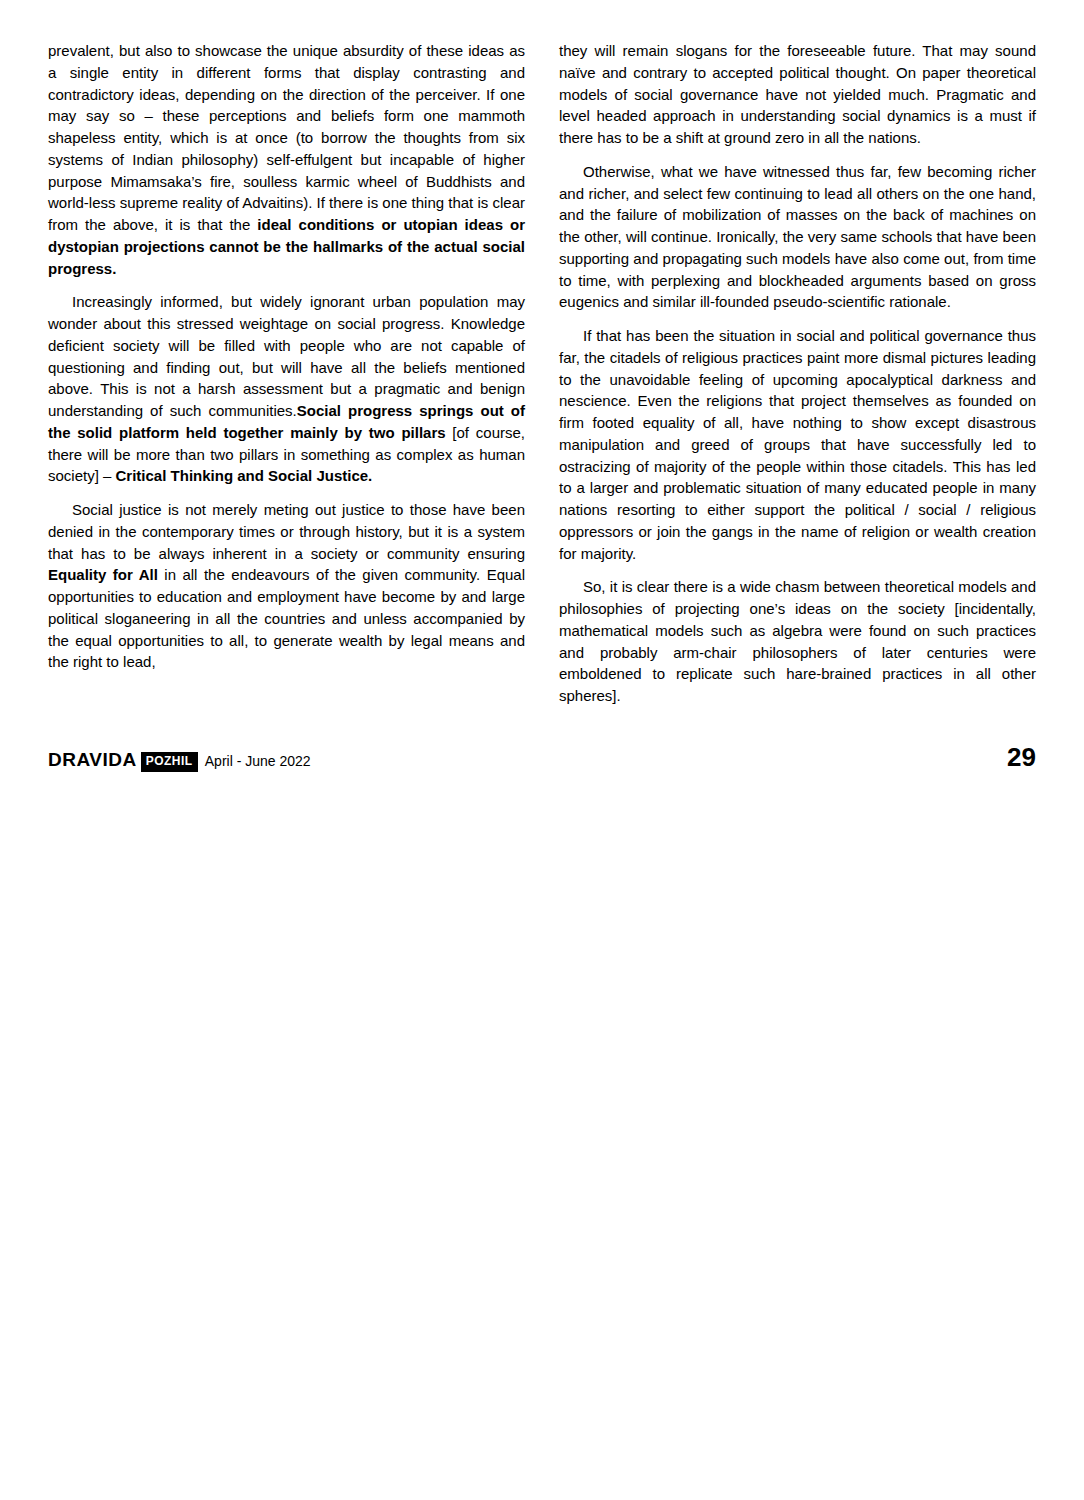prevalent, but also to showcase the unique absurdity of these ideas as a single entity in different forms that display contrasting and contradictory ideas, depending on the direction of the perceiver. If one may say so – these perceptions and beliefs form one mammoth shapeless entity, which is at once (to borrow the thoughts from six systems of Indian philosophy) self-effulgent but incapable of higher purpose Mimamsaka’s fire, soulless karmic wheel of Buddhists and world-less supreme reality of Advaitins). If there is one thing that is clear from the above, it is that the ideal conditions or utopian ideas or dystopian projections cannot be the hallmarks of the actual social progress.
Increasingly informed, but widely ignorant urban population may wonder about this stressed weightage on social progress. Knowledge deficient society will be filled with people who are not capable of questioning and finding out, but will have all the beliefs mentioned above. This is not a harsh assessment but a pragmatic and benign understanding of such communities.Social progress springs out of the solid platform held together mainly by two pillars [of course, there will be more than two pillars in something as complex as human society] – Critical Thinking and Social Justice.
Social justice is not merely meting out justice to those have been denied in the contemporary times or through history, but it is a system that has to be always inherent in a society or community ensuring Equality for All in all the endeavours of the given community. Equal opportunities to education and employment have become by and large political sloganeering in all the countries and unless accompanied by the equal opportunities to all, to generate wealth by legal means and the right to lead,
they will remain slogans for the foreseeable future. That may sound naïve and contrary to accepted political thought. On paper theoretical models of social governance have not yielded much. Pragmatic and level headed approach in understanding social dynamics is a must if there has to be a shift at ground zero in all the nations.
Otherwise, what we have witnessed thus far, few becoming richer and richer, and select few continuing to lead all others on the one hand, and the failure of mobilization of masses on the back of machines on the other, will continue. Ironically, the very same schools that have been supporting and propagating such models have also come out, from time to time, with perplexing and blockheaded arguments based on gross eugenics and similar ill-founded pseudo-scientific rationale.
If that has been the situation in social and political governance thus far, the citadels of religious practices paint more dismal pictures leading to the unavoidable feeling of upcoming apocalyptical darkness and nescience. Even the religions that project themselves as founded on firm footed equality of all, have nothing to show except disastrous manipulation and greed of groups that have successfully led to ostracizing of majority of the people within those citadels. This has led to a larger and problematic situation of many educated people in many nations resorting to either support the political / social / religious oppressors or join the gangs in the name of religion or wealth creation for majority.
So, it is clear there is a wide chasm between theoretical models and philosophies of projecting one’s ideas on the society [incidentally, mathematical models such as algebra were found on such practices and probably arm-chair philosophers of later centuries were emboldened to replicate such hare-brained practices in all other spheres].
DRAVIDA POZHIL April - June 2022
29